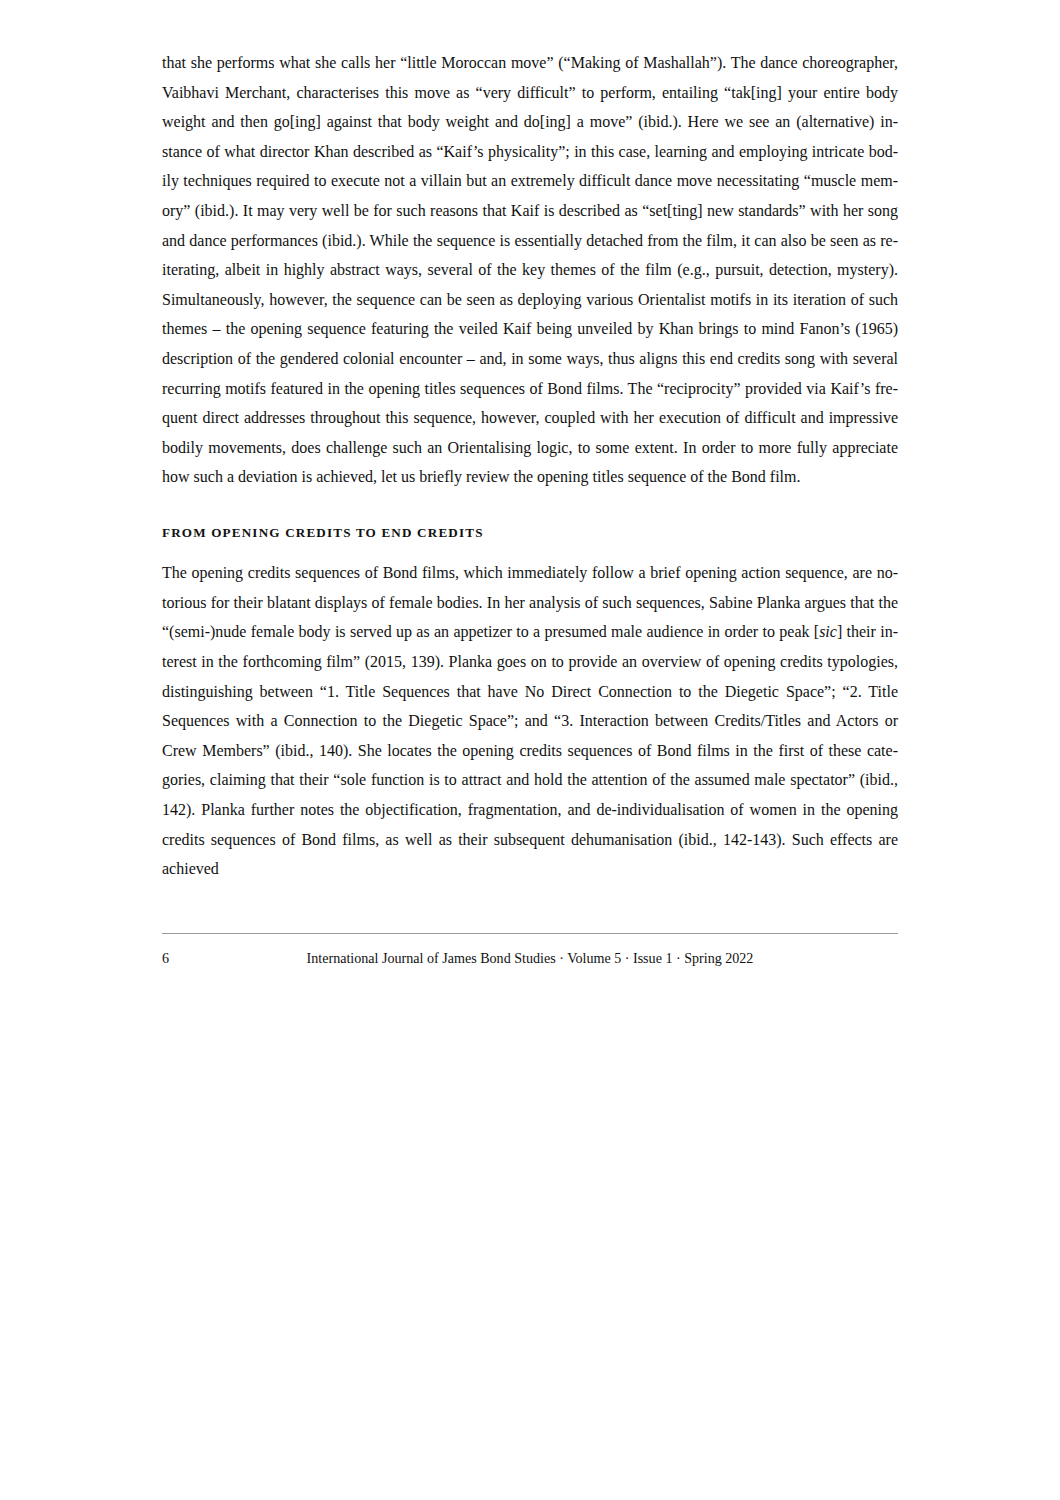that she performs what she calls her “little Moroccan move” (“Making of Mashallah”). The dance choreographer, Vaibhavi Merchant, characterises this move as “very difficult” to perform, entailing “tak[ing] your entire body weight and then go[ing] against that body weight and do[ing] a move” (ibid.). Here we see an (alternative) instance of what director Khan described as “Kaif’s physicality”; in this case, learning and employing intricate bodily techniques required to execute not a villain but an extremely difficult dance move necessitating “muscle memory” (ibid.). It may very well be for such reasons that Kaif is described as “set[ting] new standards” with her song and dance performances (ibid.). While the sequence is essentially detached from the film, it can also be seen as reiterating, albeit in highly abstract ways, several of the key themes of the film (e.g., pursuit, detection, mystery). Simultaneously, however, the sequence can be seen as deploying various Orientalist motifs in its iteration of such themes – the opening sequence featuring the veiled Kaif being unveiled by Khan brings to mind Fanon’s (1965) description of the gendered colonial encounter – and, in some ways, thus aligns this end credits song with several recurring motifs featured in the opening titles sequences of Bond films. The “reciprocity” provided via Kaif’s frequent direct addresses throughout this sequence, however, coupled with her execution of difficult and impressive bodily movements, does challenge such an Orientalising logic, to some extent. In order to more fully appreciate how such a deviation is achieved, let us briefly review the opening titles sequence of the Bond film.
From Opening Credits to End Credits
The opening credits sequences of Bond films, which immediately follow a brief opening action sequence, are notorious for their blatant displays of female bodies. In her analysis of such sequences, Sabine Planka argues that the “(semi-)nude female body is served up as an appetizer to a presumed male audience in order to peak [sic] their interest in the forthcoming film” (2015, 139). Planka goes on to provide an overview of opening credits typologies, distinguishing between “1. Title Sequences that have No Direct Connection to the Diegetic Space”; “2. Title Sequences with a Connection to the Diegetic Space”; and “3. Interaction between Credits/Titles and Actors or Crew Members” (ibid., 140). She locates the opening credits sequences of Bond films in the first of these categories, claiming that their “sole function is to attract and hold the attention of the assumed male spectator” (ibid., 142). Planka further notes the objectification, fragmentation, and de-individualisation of women in the opening credits sequences of Bond films, as well as their subsequent dehumanisation (ibid., 142-143). Such effects are achieved
6 International Journal of James Bond Studies · Volume 5 · Issue 1 · Spring 2022 6